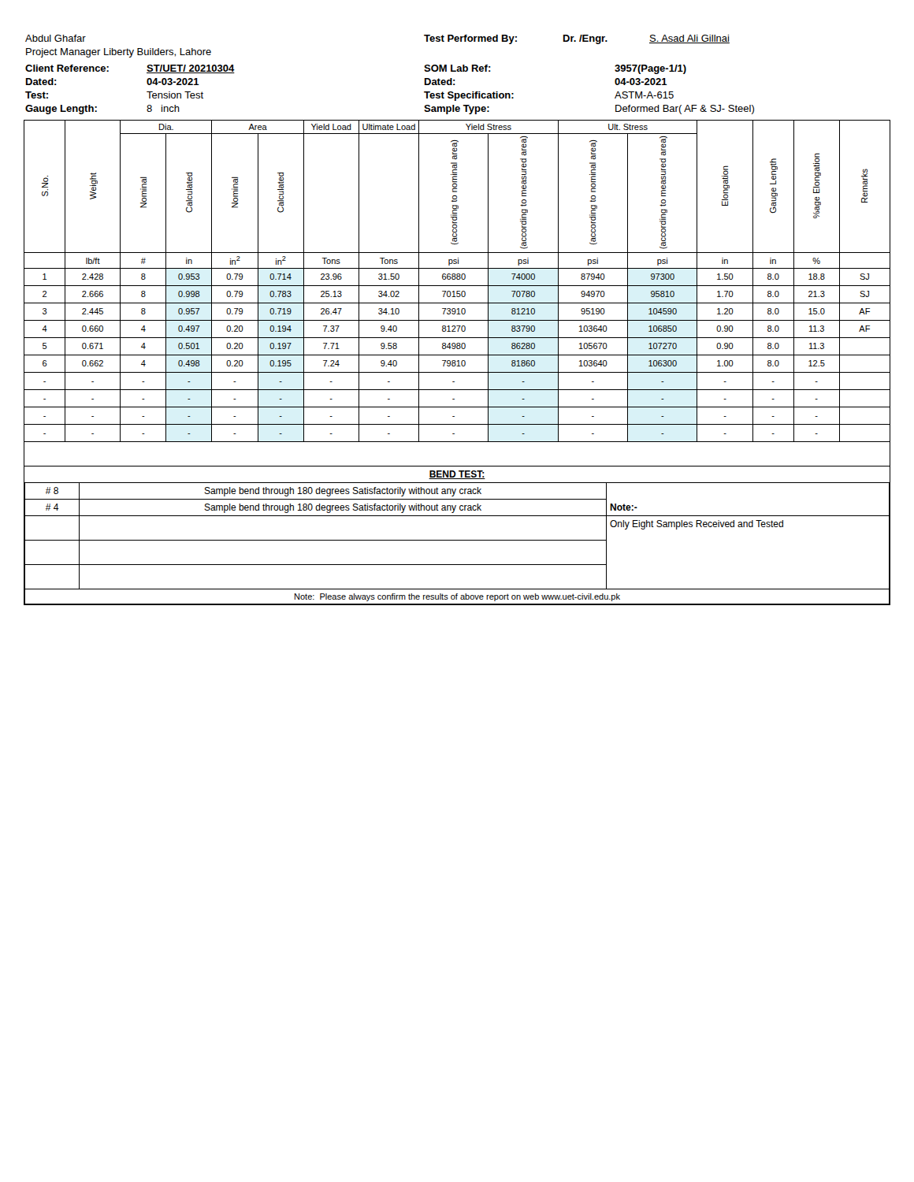| Abdul Ghafar | Test Performed By: | Dr. /Engr. | S. Asad Ali Gillnai |
| Project Manager Liberty Builders, Lahore | |
| Client Reference: | ST/UET/ 20210304 | SOM Lab Ref: | 3957(Page-1/1) |
| Dated: | 04-03-2021 | Dated: | 04-03-2021 |
| Test: | Tension Test | Test Specification: | ASTM-A-615 |
| Gauge Length: | 8 inch | Sample Type: | Deformed Bar( AF & SJ- Steel) |
| S.No. | Weight | Dia. | Area | Yield Load | Ultimate Load | Yield Stress | Ult. Stress | Elongation | Gauge Length | %age Elongation | Remarks |
| Nominal | Calculated | Nominal | Calculated | (according to nominal area) | (according to measured area) | (according to nominal area) | (according to measured area) |
| | lb/ft | # | in | in 2 | in 2 | Tons | Tons | psi | psi | psi | psi | in | in | % | |
| 1 | 2.428 | 8 | 0.953 | 0.79 | 0.714 | 23.96 | 31.50 | 66880 | 74000 | 87940 | 97300 | 1.50 | 8.0 | 18.8 | SJ |
| 2 | 2.666 | 8 | 0.998 | 0.79 | 0.783 | 25.13 | 34.02 | 70150 | 70780 | 94970 | 95810 | 1.70 | 8.0 | 21.3 | SJ |
| 3 | 2.445 | 8 | 0.957 | 0.79 | 0.719 | 26.47 | 34.10 | 73910 | 81210 | 95190 | 104590 | 1.20 | 8.0 | 15.0 | AF |
| 4 | 0.660 | 4 | 0.497 | 0.20 | 0.194 | 7.37 | 9.40 | 81270 | 83790 | 103640 | 106850 | 0.90 | 8.0 | 11.3 | AF |
| 5 | 0.671 | 4 | 0.501 | 0.20 | 0.197 | 7.71 | 9.58 | 84980 | 86280 | 105670 | 107270 | 0.90 | 8.0 | 11.3 | |
| 6 | 0.662 | 4 | 0.498 | 0.20 | 0.195 | 7.24 | 9.40 | 79810 | 81860 | 103640 | 106300 | 1.00 | 8.0 | 12.5 | |
| - | - | - | - | - | - | - | - | - | - | - | - | - | - | - | |
| - | - | - | - | - | - | - | - | - | - | - | - | - | - | - | |
| - | - | - | - | - | - | - | - | - | - | - | - | - | - | - | |
| - | - | - | - | - | - | - | - | - | - | - | - | - | - | - | |
| / BEND TEST: / / # 8 / Sample bend through 180 degrees Satisfactorily without any crack / Note:- / / # 4 / Sample bend through 180 degrees Satisfactorily without any crack / / / / Only Eight Samples Received and Tested / / Note: Please always confirm the results of above report on web www.uet-civil.edu.pk / |